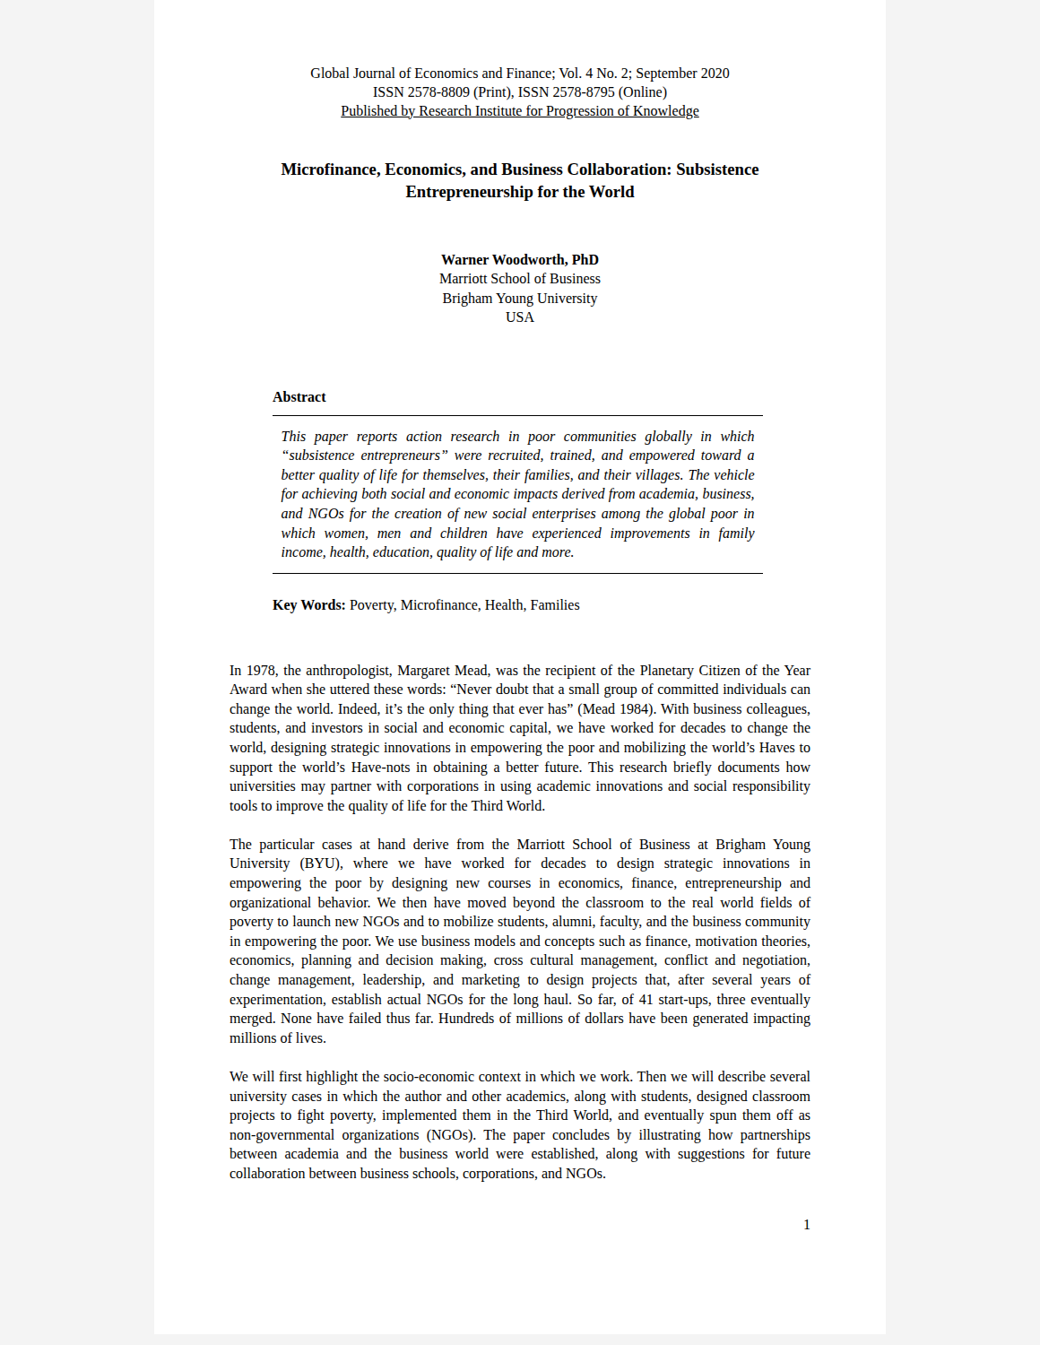Global Journal of Economics and Finance; Vol. 4 No. 2; September 2020
ISSN 2578-8809 (Print), ISSN 2578-8795 (Online)
Published by Research Institute for Progression of Knowledge
Microfinance, Economics, and Business Collaboration: Subsistence Entrepreneurship for the World
Warner Woodworth, PhD
Marriott School of Business
Brigham Young University
USA
Abstract
This paper reports action research in poor communities globally in which “subsistence entrepreneurs” were recruited, trained, and empowered toward a better quality of life for themselves, their families, and their villages. The vehicle for achieving both social and economic impacts derived from academia, business, and NGOs for the creation of new social enterprises among the global poor in which women, men and children have experienced improvements in family income, health, education, quality of life and more.
Key Words: Poverty, Microfinance, Health, Families
In 1978, the anthropologist, Margaret Mead, was the recipient of the Planetary Citizen of the Year Award when she uttered these words: “Never doubt that a small group of committed individuals can change the world. Indeed, it’s the only thing that ever has” (Mead 1984). With business colleagues, students, and investors in social and economic capital, we have worked for decades to change the world, designing strategic innovations in empowering the poor and mobilizing the world’s Haves to support the world’s Have-nots in obtaining a better future. This research briefly documents how universities may partner with corporations in using academic innovations and social responsibility tools to improve the quality of life for the Third World.
The particular cases at hand derive from the Marriott School of Business at Brigham Young University (BYU), where we have worked for decades to design strategic innovations in empowering the poor by designing new courses in economics, finance, entrepreneurship and organizational behavior. We then have moved beyond the classroom to the real world fields of poverty to launch new NGOs and to mobilize students, alumni, faculty, and the business community in empowering the poor. We use business models and concepts such as finance, motivation theories, economics, planning and decision making, cross cultural management, conflict and negotiation, change management, leadership, and marketing to design projects that, after several years of experimentation, establish actual NGOs for the long haul. So far, of 41 start-ups, three eventually merged. None have failed thus far. Hundreds of millions of dollars have been generated impacting millions of lives.
We will first highlight the socio-economic context in which we work. Then we will describe several university cases in which the author and other academics, along with students, designed classroom projects to fight poverty, implemented them in the Third World, and eventually spun them off as non-governmental organizations (NGOs). The paper concludes by illustrating how partnerships between academia and the business world were established, along with suggestions for future collaboration between business schools, corporations, and NGOs.
1